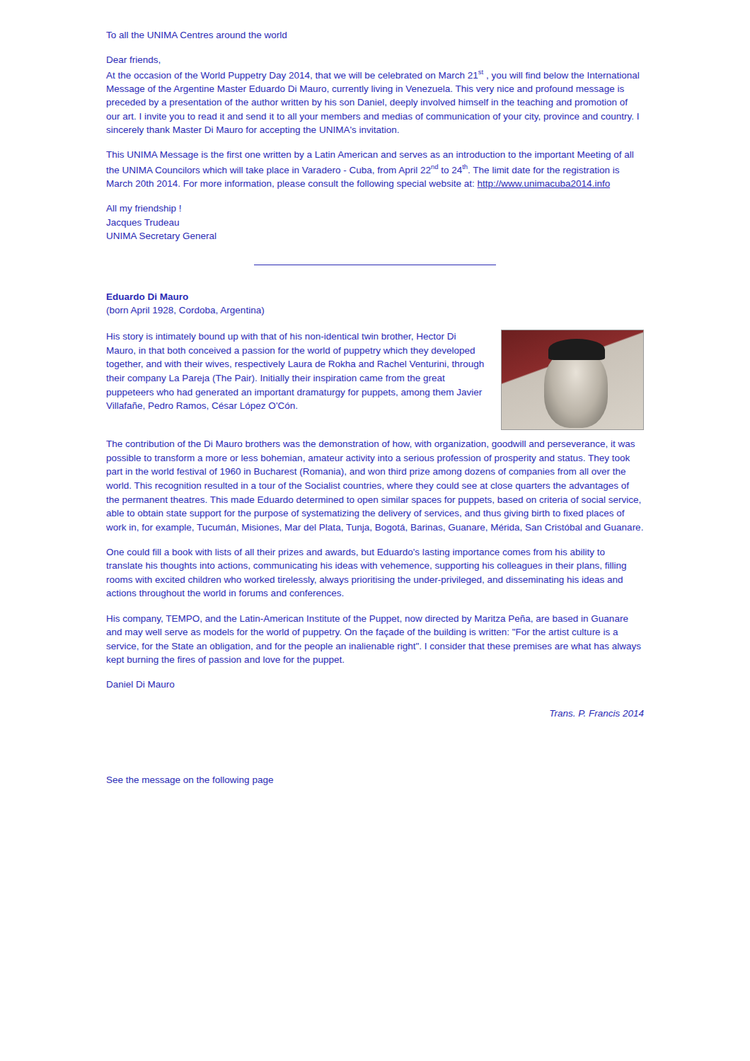To all the UNIMA Centres around the world
Dear friends,
At the occasion of the World Puppetry Day 2014, that we will be celebrated on March 21st , you will find below the International Message of the Argentine Master Eduardo Di Mauro, currently living in Venezuela. This very nice and profound message is preceded by a presentation of the author written by his son Daniel, deeply involved himself in the teaching and promotion of our art. I invite you to read it and send it to all your members and medias of communication of your city, province and country. I sincerely thank Master Di Mauro for accepting the UNIMA's invitation.
This UNIMA Message is the first one written by a Latin American and serves as an introduction to the important Meeting of all the UNIMA Councilors which will take place in Varadero - Cuba, from April 22nd to 24th. The limit date for the registration is March 20th 2014. For more information, please consult the following special website at: http://www.unimacuba2014.info
All my friendship !
Jacques Trudeau
UNIMA Secretary General
Eduardo Di Mauro
(born April 1928, Cordoba, Argentina)
His story is intimately bound up with that of his non-identical twin brother, Hector Di Mauro, in that both conceived a passion for the world of puppetry which they developed together, and with their wives, respectively Laura de Rokha and Rachel Venturini, through their company La Pareja (The Pair). Initially their inspiration came from the great puppeteers who had generated an important dramaturgy for puppets, among them Javier Villafañe, Pedro Ramos, César López O'Cón.
The contribution of the Di Mauro brothers was the demonstration of how, with organization, goodwill and perseverance, it was possible to transform a more or less bohemian, amateur activity into a serious profession of prosperity and status. They took part in the world festival of 1960 in Bucharest (Romania), and won third prize among dozens of companies from all over the world. This recognition resulted in a tour of the Socialist countries, where they could see at close quarters the advantages of the permanent theatres. This made Eduardo determined to open similar spaces for puppets, based on criteria of social service, able to obtain state support for the purpose of systematizing the delivery of services, and thus giving birth to fixed places of work in, for example, Tucumán, Misiones, Mar del Plata, Tunja, Bogotá, Barinas, Guanare, Mérida, San Cristóbal and Guanare.
One could fill a book with lists of all their prizes and awards, but Eduardo's lasting importance comes from his ability to translate his thoughts into actions, communicating his ideas with vehemence, supporting his colleagues in their plans, filling rooms with excited children who worked tirelessly, always prioritising the under-privileged, and disseminating his ideas and actions throughout the world in forums and conferences.
His company, TEMPO, and the Latin-American Institute of the Puppet, now directed by Maritza Peña, are based in Guanare and may well serve as models for the world of puppetry. On the façade of the building is written: "For the artist culture is a service, for the State an obligation, and for the people an inalienable right". I consider that these premises are what has always kept burning the fires of passion and love for the puppet.
Daniel Di Mauro
Trans. P. Francis 2014
See the message on the following page